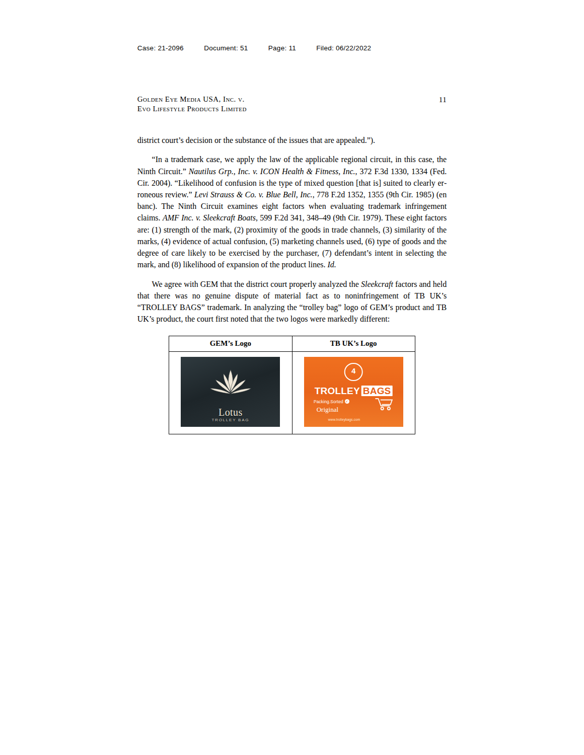Case: 21-2096 Document: 51 Page: 11 Filed: 06/22/2022
Golden Eye Media USA, Inc. v.
Evo Lifestyle Products Limited
11
district court’s decision or the substance of the issues that are appealed.”).
“In a trademark case, we apply the law of the applicable regional circuit, in this case, the Ninth Circuit.” Nautilus Grp., Inc. v. ICON Health & Fitness, Inc., 372 F.3d 1330, 1334 (Fed. Cir. 2004). “Likelihood of confusion is the type of mixed question [that is] suited to clearly erroneous review.” Levi Strauss & Co. v. Blue Bell, Inc., 778 F.2d 1352, 1355 (9th Cir. 1985) (en banc). The Ninth Circuit examines eight factors when evaluating trademark infringement claims. AMF Inc. v. Sleekcraft Boats, 599 F.2d 341, 348–49 (9th Cir. 1979). These eight factors are: (1) strength of the mark, (2) proximity of the goods in trade channels, (3) similarity of the marks, (4) evidence of actual confusion, (5) marketing channels used, (6) type of goods and the degree of care likely to be exercised by the purchaser, (7) defendant’s intent in selecting the mark, and (8) likelihood of expansion of the product lines. Id.
We agree with GEM that the district court properly analyzed the Sleekcraft factors and held that there was no genuine dispute of material fact as to noninfringement of TB UK’s “TROLLEY BAGS” trademark. In analyzing the “trolley bag” logo of GEM’s product and TB UK’s product, the court first noted that the two logos were markedly different:
| GEM’s Logo | TB UK’s Logo |
| --- | --- |
| Lotus Trolley Bag | 4 TROLLEY BAGS Packing.Sorted ✓ Original www.trolleybags.com |